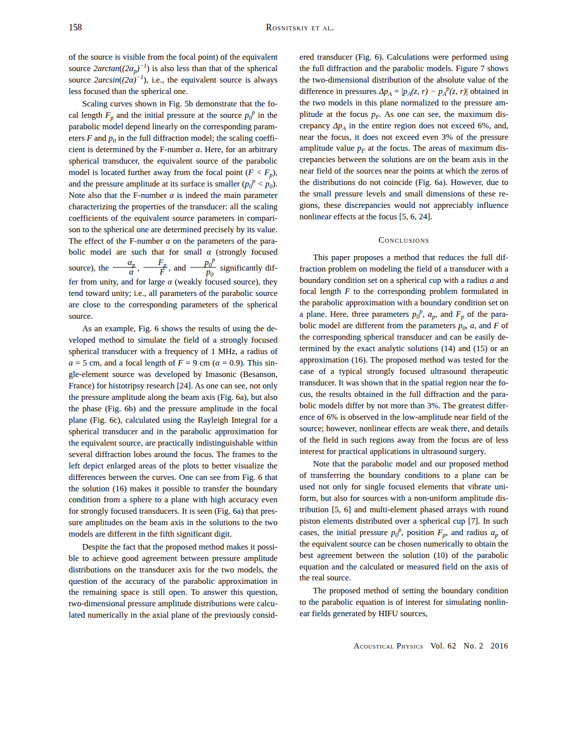158
Rosnitskiy et al.
of the source is visible from the focal point) of the equivalent source 2arctan((2αp)−1) is also less than that of the spherical source 2arcsin((2α)−1), i.e., the equivalent source is always less focused than the spherical one.
Scaling curves shown in Fig. 5b demonstrate that the focal length Fp and the initial pressure at the source p0p in the parabolic model depend linearly on the corresponding parameters F and p0 in the full diffraction model; the scaling coefficient is determined by the F-number α. Here, for an arbitrary spherical transducer, the equivalent source of the parabolic model is located further away from the focal point (F < Fp), and the pressure amplitude at its surface is smaller (p0p < p0). Note also that the F-number α is indeed the main parameter characterizing the properties of the transducer: all the scaling coefficients of the equivalent source parameters in comparison to the spherical one are determined precisely by its value. The effect of the F-number α on the parameters of the parabolic model are such that for small α (strongly focused source), the αp α, Fp F, and p0p p0 significantly differ from unity, and for large α (weakly focused source), they tend toward unity; i.e., all parameters of the parabolic source are close to the corresponding parameters of the spherical source.
As an example, Fig. 6 shows the results of using the developed method to simulate the field of a strongly focused spherical transducer with a frequency of 1 MHz, a radius of a = 5 cm, and a focal length of F = 9 cm (α = 0.9). This single-element source was developed by Imasonic (Besanson, France) for histotripsy research [24]. As one can see, not only the pressure amplitude along the beam axis (Fig. 6a), but also the phase (Fig. 6b) and the pressure amplitude in the focal plane (Fig. 6c), calculated using the Rayleigh Integral for a spherical transducer and in the parabolic approximation for the equivalent source, are practically indistinguishable within several diffraction lobes around the focus. The frames to the left depict enlarged areas of the plots to better visualize the differences between the curves. One can see from Fig. 6 that the solution (16) makes it possible to transfer the boundary condition from a sphere to a plane with high accuracy even for strongly focused transducers. It is seen (Fig. 6a) that pressure amplitudes on the beam axis in the solutions to the two models are different in the fifth significant digit.
Despite the fact that the proposed method makes it possible to achieve good agreement between pressure amplitude distributions on the transducer axis for the two models, the question of the accuracy of the parabolic approximation in the remaining space is still open. To answer this question, two-dimensional pressure amplitude distributions were calculated numerically in the axial plane of the previously considered transducer (Fig. 6). Calculations were performed using the full diffraction and the parabolic models. Figure 7 shows the two-dimensional distribution of the absolute value of the difference in pressures ΔpA = |pA(z, r) − pAp(z, r)| obtained in the two models in this plane normalized to the pressure amplitude at the focus pF. As one can see, the maximum discrepancy ΔpA in the entire region does not exceed 6%, and, near the focus, it does not exceed even 3% of the pressure amplitude value pF at the focus. The areas of maximum discrepancies between the solutions are on the beam axis in the near field of the sources near the points at which the zeros of the distributions do not coincide (Fig. 6a). However, due to the small pressure levels and small dimensions of these regions, these discrepancies would not appreciably influence nonlinear effects at the focus [5, 6, 24].
Conclusions
This paper proposes a method that reduces the full diffraction problem on modeling the field of a transducer with a boundary condition set on a spherical cup with a radius a and focal length F to the corresponding problem formulated in the parabolic approximation with a boundary condition set on a plane. Here, three parameters p0p, ap, and Fp of the parabolic model are different from the parameters p0, a, and F of the corresponding spherical transducer and can be easily determined by the exact analytic solutions (14) and (15) or an approximation (16). The proposed method was tested for the case of a typical strongly focused ultrasound therapeutic transducer. It was shown that in the spatial region near the focus, the results obtained in the full diffraction and the parabolic models differ by not more than 3%. The greatest difference of 6% is observed in the low-amplitude near field of the source; however, nonlinear effects are weak there, and details of the field in such regions away from the focus are of less interest for practical applications in ultrasound surgery.
Note that the parabolic model and our proposed method of transferring the boundary conditions to a plane can be used not only for single focused elements that vibrate uniform, but also for sources with a non-uniform amplitude distribution [5, 6] and multi-element phased arrays with round piston elements distributed over a spherical cup [7]. In such cases, the initial pressure p0p, position Fp, and radius ap of the equivalent source can be chosen numerically to obtain the best agreement between the solution (10) of the parabolic equation and the calculated or measured field on the axis of the real source.
The proposed method of setting the boundary condition to the parabolic equation is of interest for simulating nonlinear fields generated by HIFU sources,
Acoustical Physics Vol. 62 No. 2 2016